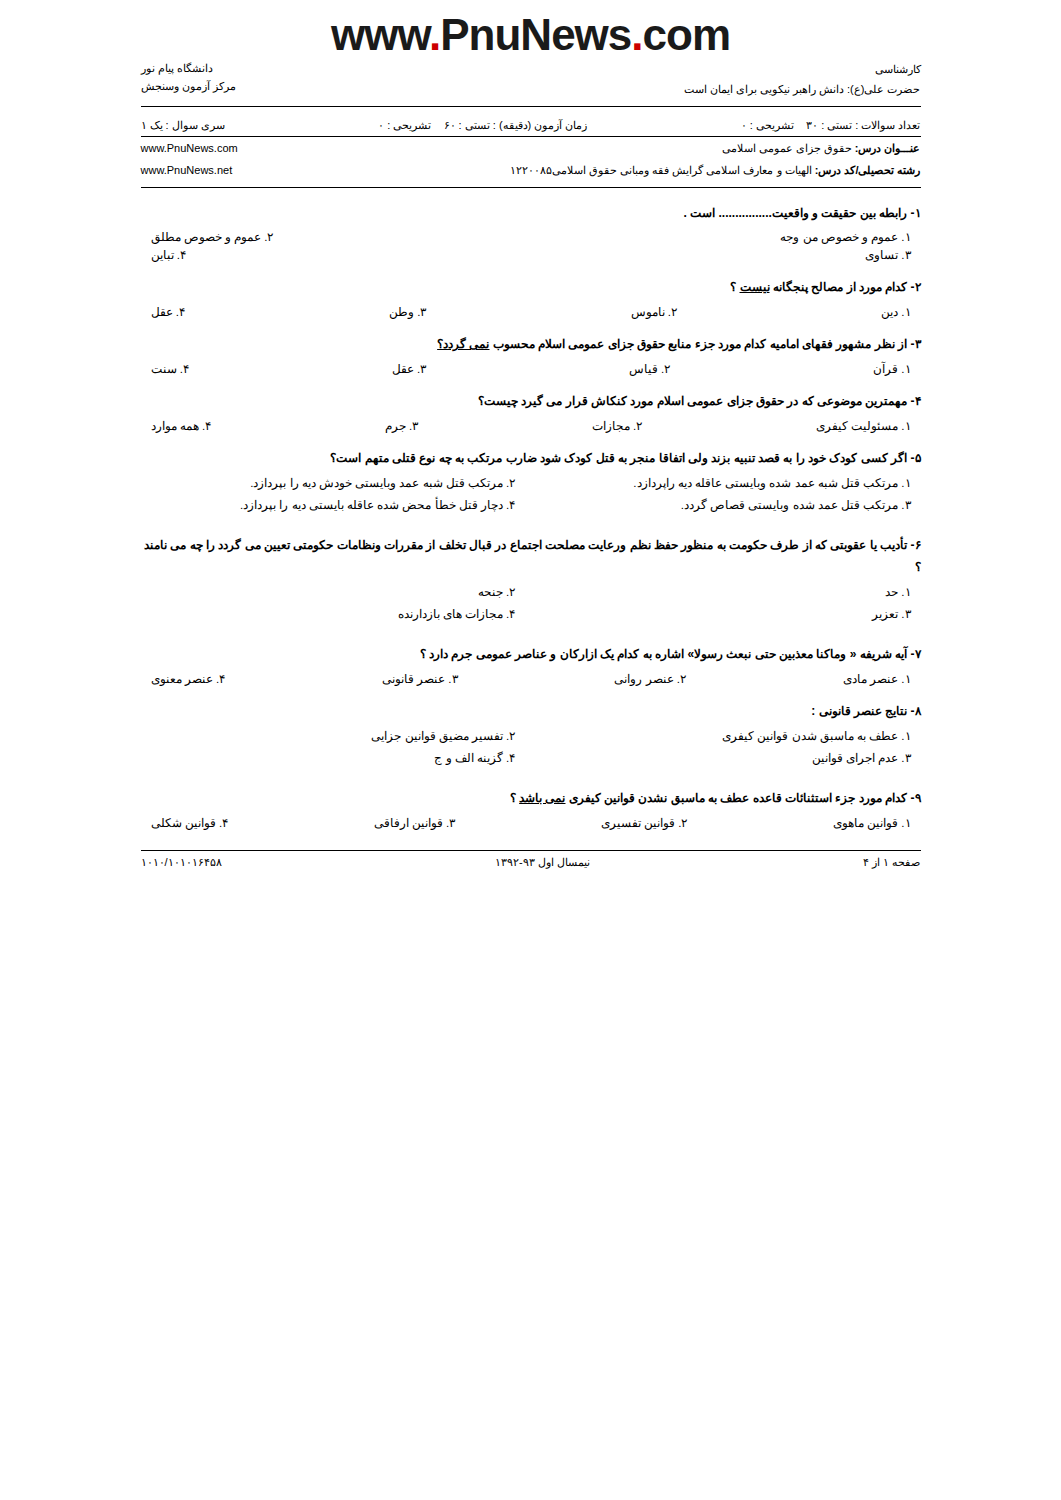www. PnuNews. com
کارشناسی
حضرت علی(ع): دانش راهبر نیکویی برای ایمان است
دانشگاه پیام نور
مرکز آزمون وسنجش
تعداد سوالات : تستی : ۳۰ تشریحی : ۰
زمان آزمون (دقیقه) : تستی : ۶۰ تشریحی : ۰
سری سوال : یک ۱
عنـــوان درس: حقوق جزای عمومی اسلامی
رشته تحصیلی/کد درس: الهیات و معارف اسلامی گرایش فقه ومبانی حقوق اسلامی۱۲۲۰۰۸۵
www.PnuNews.com
www.PnuNews.net
۱- رابطه بین حقیقت و واقعیت................ است .
۱. عموم و خصوص من وجه
۲. عموم و خصوص مطلق
۳. تساوی
۴. تباین
۲- کدام مورد از مصالح پنجگانه نیست ؟
۱. دین
۲. ناموس
۳. وطن
۴. عقل
۳- از نظر مشهور فقهای امامیه کدام مورد جزء منابع حقوق جزای عمومی اسلام محسوب نمی گردد؟
۱. قرآن
۲. قیاس
۳. عقل
۴. سنت
۴- مهمترین موضوعی که در حقوق جزای عمومی اسلام مورد کنکاش قرار می گیرد چیست؟
۱. مسئولیت کیفری
۲. مجازات
۳. جرم
۴. همه موارد
۵- اگر کسی کودک خود را به قصد تنبیه بزند ولی اتفاقا منجر به قتل کودک شود ضارب مرتکب به چه نوع قتلی متهم است؟
۱. مرتکب قتل شبه عمد شده وبایستی عاقله دیه راپردازد.
۲. مرتکب قتل شبه عمد وبایستی خودش دیه را بپردازد.
۳. مرتکب قتل عمد شده وبایستی قصاص گردد.
۴. دچار قتل خطأ محض شده عاقله بایستی دیه را بپردازد.
۶- تأدیب یا عقوبتی که از طرف حکومت به منظور حفظ نظم ورعایت مصلحت اجتماع در قبال تخلف از مقررات ونظامات حکومتی تعیین می گردد را چه می نامند ؟
۱. حد
۲. جنحه
۳. تعزیر
۴. مجازات های بازدارنده
۷- آیه شریفه « وماکنا معذبین حتی نبعث رسولا» اشاره به کدام یک ازارکان و عناصر عمومی جرم دارد ؟
۱. عنصر مادی
۲. عنصر روانی
۳. عنصر قانونی
۴. عنصر معنوی
۸- نتایج عنصر قانونی :
۱. عطف به ماسبق شدن قوانین کیفری
۲. تفسیر مضیق قوانین جزایی
۳. عدم اجرای قوانین
۴. گزینه الف و ج
۹- کدام مورد جزء استثنائات قاعده عطف به ماسبق نشدن قوانین کیفری نمی باشد ؟
۱. قوانین ماهوی
۲. قوانین تفسیری
۳. قوانین ارفاقی
۴. قوانین شکلی
۱۰۱۰/۱۰۱۰۱۶۴۵۸
نیمسال اول ۹۳-۱۳۹۲
صفحه ۱ از ۴